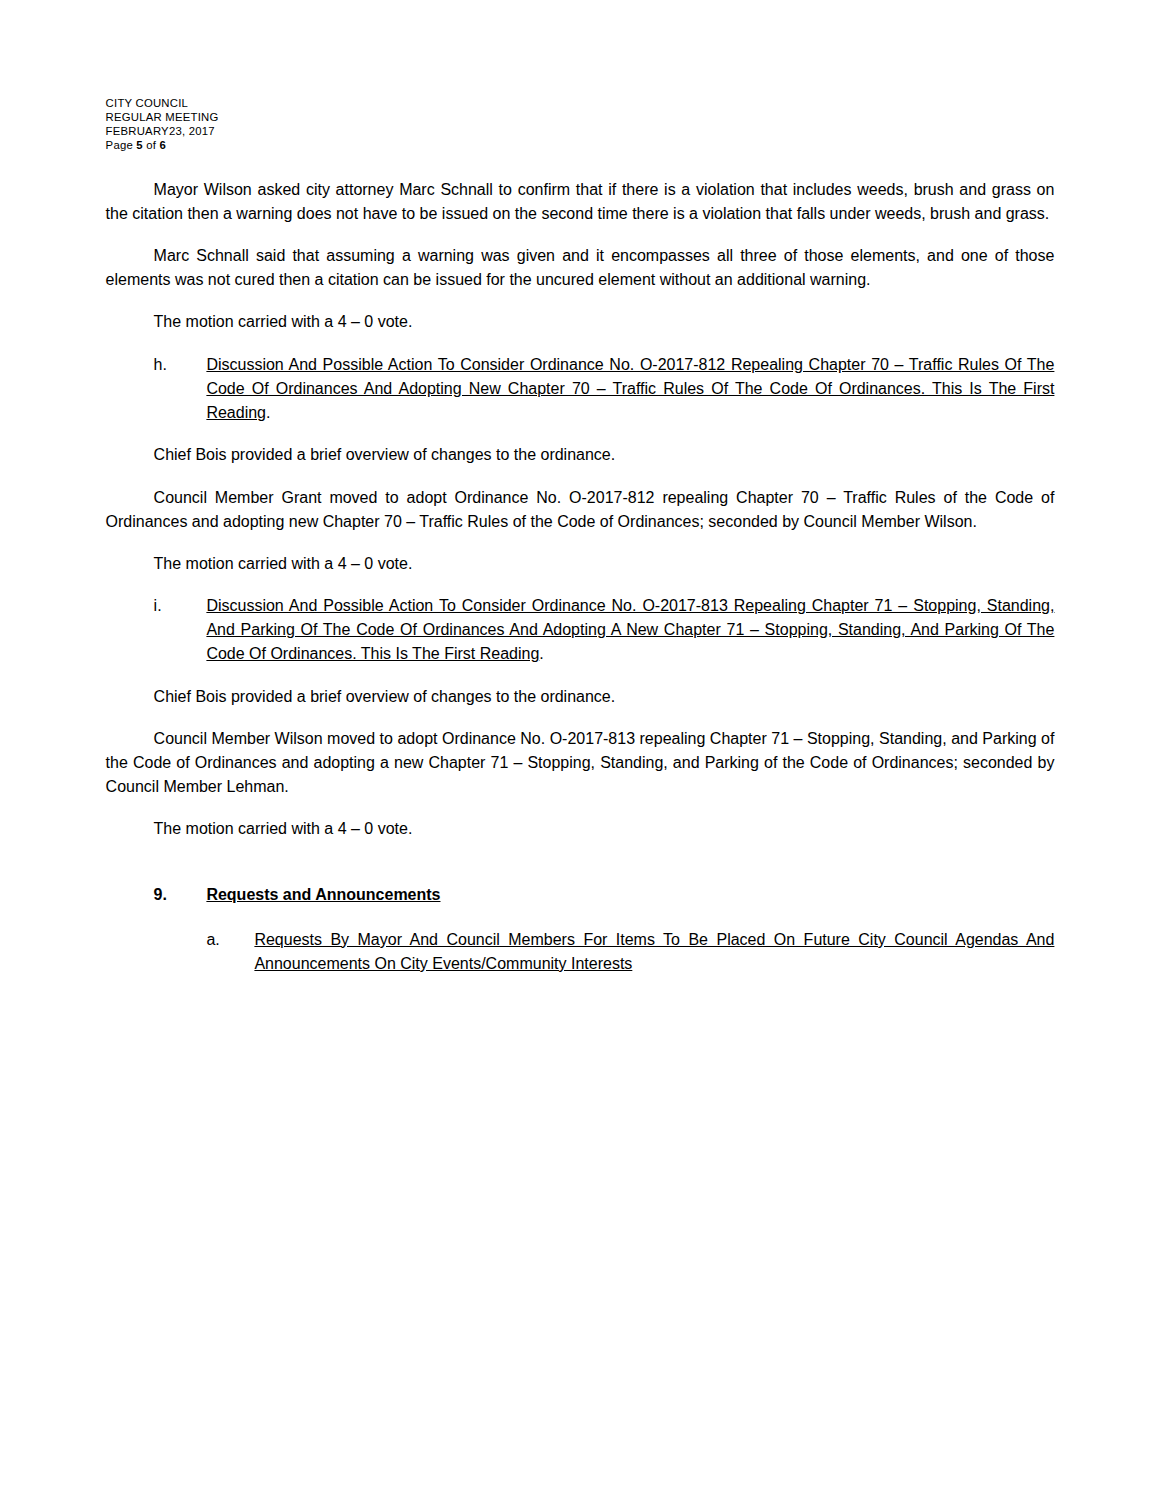CITY COUNCIL
REGULAR MEETING
FEBRUARY23, 2017
Page 5 of 6
Mayor Wilson asked city attorney Marc Schnall to confirm that if there is a violation that includes weeds, brush and grass on the citation then a warning does not have to be issued on the second time there is a violation that falls under weeds, brush and grass.
Marc Schnall said that assuming a warning was given and it encompasses all three of those elements, and one of those elements was not cured then a citation can be issued for the uncured element without an additional warning.
The motion carried with a 4 – 0 vote.
h. Discussion And Possible Action To Consider Ordinance No. O-2017-812 Repealing Chapter 70 – Traffic Rules Of The Code Of Ordinances And Adopting New Chapter 70 – Traffic Rules Of The Code Of Ordinances. This Is The First Reading.
Chief Bois provided a brief overview of changes to the ordinance.
Council Member Grant moved to adopt Ordinance No. O-2017-812 repealing Chapter 70 – Traffic Rules of the Code of Ordinances and adopting new Chapter 70 – Traffic Rules of the Code of Ordinances; seconded by Council Member Wilson.
The motion carried with a 4 – 0 vote.
i. Discussion And Possible Action To Consider Ordinance No. O-2017-813 Repealing Chapter 71 – Stopping, Standing, And Parking Of The Code Of Ordinances And Adopting A New Chapter 71 – Stopping, Standing, And Parking Of The Code Of Ordinances. This Is The First Reading.
Chief Bois provided a brief overview of changes to the ordinance.
Council Member Wilson moved to adopt Ordinance No. O-2017-813 repealing Chapter 71 – Stopping, Standing, and Parking of the Code of Ordinances and adopting a new Chapter 71 – Stopping, Standing, and Parking of the Code of Ordinances; seconded by Council Member Lehman.
The motion carried with a 4 – 0 vote.
9. Requests and Announcements
a. Requests By Mayor And Council Members For Items To Be Placed On Future City Council Agendas And Announcements On City Events/Community Interests